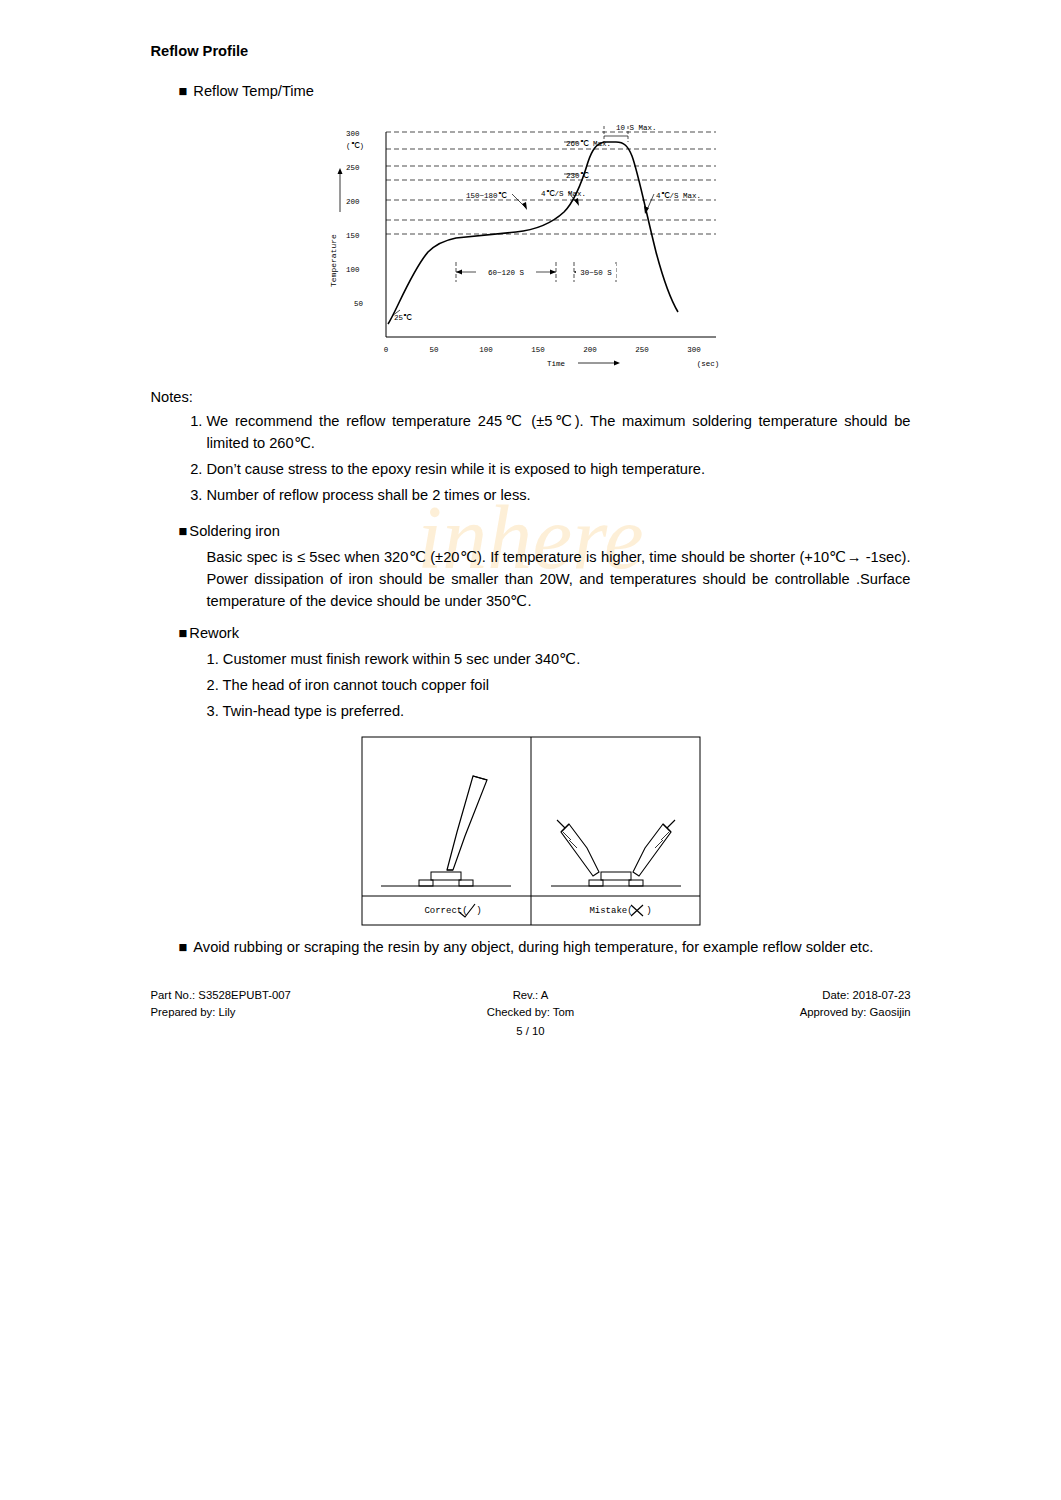inhere
Reflow Profile
■Reflow Temp/Time
300 (℃) 250 200 150 100 50 Temperature 0 50 100 150 200 250 300 Time (sec) 260℃ Max. 10 S Max. 230℃ 4℃/S Max. 150~180℃ 4℃/S Max. 25℃ 60~120 S 30~50 S
Notes:
We recommend the reflow temperature 245℃ (±5℃). The maximum soldering temperature should be limited to 260℃.
Don’t cause stress to the epoxy resin while it is exposed to high temperature.
Number of reflow process shall be 2 times or less.
■Soldering iron
Basic spec is ≤ 5sec when 320℃ (±20℃). If temperature is higher, time should be shorter (+10℃→ -1sec). Power dissipation of iron should be smaller than 20W, and temperatures should be controllable .Surface temperature of the device should be under 350℃.
■Rework
1. Customer must finish rework within 5 sec under 340℃.
2. The head of iron cannot touch copper foil
3. Twin-head type is preferred.
Correct( ) Mistake( )
■Avoid rubbing or scraping the resin by any object, during high temperature, for example reflow solder etc.
Part No.: S3528EPUBT-007
Rev.: A
Date: 2018-07-23
Prepared by: Lily
Checked by: Tom
Approved by: Gaosijin
5 / 10